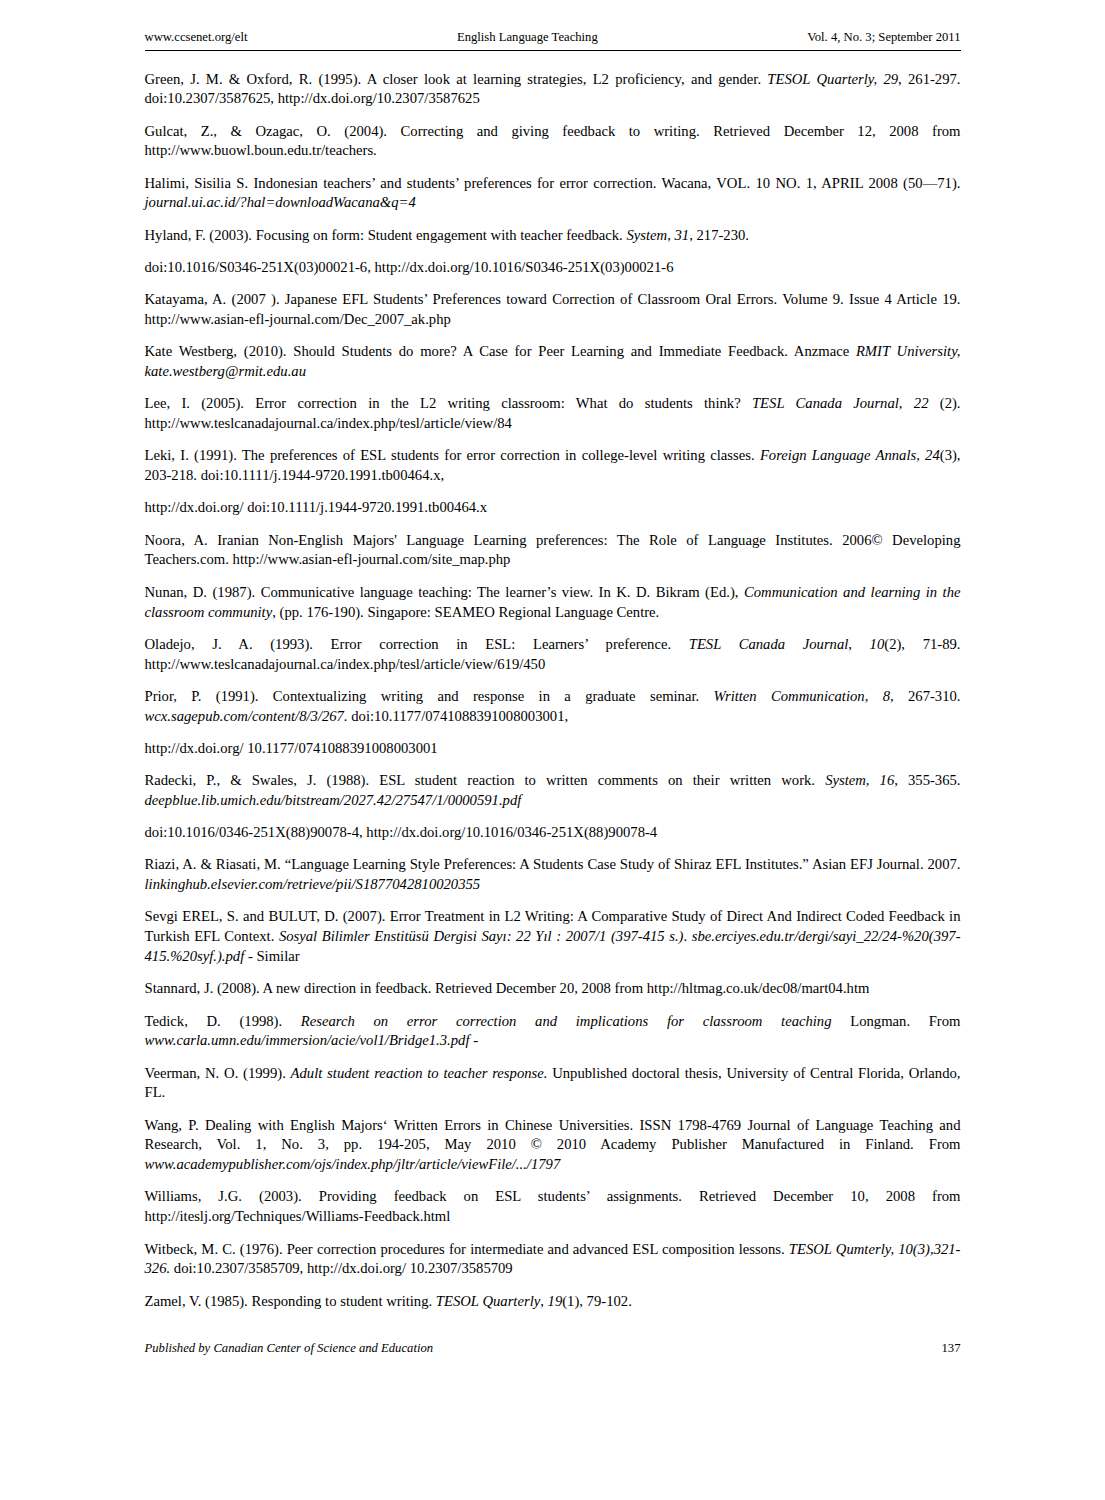www.ccsenet.org/elt English Language Teaching Vol. 4, No. 3; September 2011
Green, J. M. & Oxford, R. (1995). A closer look at learning strategies, L2 proficiency, and gender. TESOL Quarterly, 29, 261-297. doi:10.2307/3587625, http://dx.doi.org/10.2307/3587625
Gulcat, Z., & Ozagac, O. (2004). Correcting and giving feedback to writing. Retrieved December 12, 2008 from http://www.buowl.boun.edu.tr/teachers.
Halimi, Sisilia S. Indonesian teachers’ and students’ preferences for error correction. Wacana, VOL. 10 NO. 1, APRIL 2008 (50—71). journal.ui.ac.id/?hal=downloadWacana&q=4
Hyland, F. (2003). Focusing on form: Student engagement with teacher feedback. System, 31, 217-230.
doi:10.1016/S0346-251X(03)00021-6, http://dx.doi.org/10.1016/S0346-251X(03)00021-6
Katayama, A. (2007 ). Japanese EFL Students’ Preferences toward Correction of Classroom Oral Errors. Volume 9. Issue 4 Article 19. http://www.asian-efl-journal.com/Dec_2007_ak.php
Kate Westberg, (2010). Should Students do more? A Case for Peer Learning and Immediate Feedback. Anzmace RMIT University, kate.westberg@rmit.edu.au
Lee, I. (2005). Error correction in the L2 writing classroom: What do students think? TESL Canada Journal, 22 (2). http://www.teslcanadajournal.ca/index.php/tesl/article/view/84
Leki, I. (1991). The preferences of ESL students for error correction in college-level writing classes. Foreign Language Annals, 24(3), 203-218. doi:10.1111/j.1944-9720.1991.tb00464.x,
http://dx.doi.org/ doi:10.1111/j.1944-9720.1991.tb00464.x
Noora, A. Iranian Non-English Majors' Language Learning preferences: The Role of Language Institutes. 2006© Developing Teachers.com. http://www.asian-efl-journal.com/site_map.php
Nunan, D. (1987). Communicative language teaching: The learner’s view. In K. D. Bikram (Ed.), Communication and learning in the classroom community, (pp. 176-190). Singapore: SEAMEO Regional Language Centre.
Oladejo, J. A. (1993). Error correction in ESL: Learners’ preference. TESL Canada Journal, 10(2), 71-89. http://www.teslcanadajournal.ca/index.php/tesl/article/view/619/450
Prior, P. (1991). Contextualizing writing and response in a graduate seminar. Written Communication, 8, 267-310. wcx.sagepub.com/content/8/3/267. doi:10.1177/0741088391008003001,
http://dx.doi.org/ 10.1177/0741088391008003001
Radecki, P., & Swales, J. (1988). ESL student reaction to written comments on their written work. System, 16, 355-365. deepblue.lib.umich.edu/bitstream/2027.42/27547/1/0000591.pdf
doi:10.1016/0346-251X(88)90078-4, http://dx.doi.org/10.1016/0346-251X(88)90078-4
Riazi, A. & Riasati, M. “Language Learning Style Preferences: A Students Case Study of Shiraz EFL Institutes.” Asian EFJ Journal. 2007. linkinghub.elsevier.com/retrieve/pii/S1877042810020355
Sevgi EREL, S. and BULUT, D. (2007). Error Treatment in L2 Writing: A Comparative Study of Direct And Indirect Coded Feedback in Turkish EFL Context. Sosyal Bilimler Enstitüsü Dergisi Sayı: 22 Yıl : 2007/1 (397-415 s.). sbe.erciyes.edu.tr/dergi/sayi_22/24-%20(397-415.%20syf.).pdf - Similar
Stannard, J. (2008). A new direction in feedback. Retrieved December 20, 2008 from http://hltmag.co.uk/dec08/mart04.htm
Tedick, D. (1998). Research on error correction and implications for classroom teaching Longman. From www.carla.umn.edu/immersion/acie/vol1/Bridge1.3.pdf -
Veerman, N. O. (1999). Adult student reaction to teacher response. Unpublished doctoral thesis, University of Central Florida, Orlando, FL.
Wang, P. Dealing with English Majors‘ Written Errors in Chinese Universities. ISSN 1798-4769 Journal of Language Teaching and Research, Vol. 1, No. 3, pp. 194-205, May 2010 © 2010 Academy Publisher Manufactured in Finland. From www.academypublisher.com/ojs/index.php/jltr/article/viewFile/.../1797
Williams, J.G. (2003). Providing feedback on ESL students’ assignments. Retrieved December 10, 2008 from http://iteslj.org/Techniques/Williams-Feedback.html
Witbeck, M. C. (1976). Peer correction procedures for intermediate and advanced ESL composition lessons. TESOL Qumterly, 10(3),321-326. doi:10.2307/3585709, http://dx.doi.org/ 10.2307/3585709
Zamel, V. (1985). Responding to student writing. TESOL Quarterly, 19(1), 79-102.
Published by Canadian Center of Science and Education 137